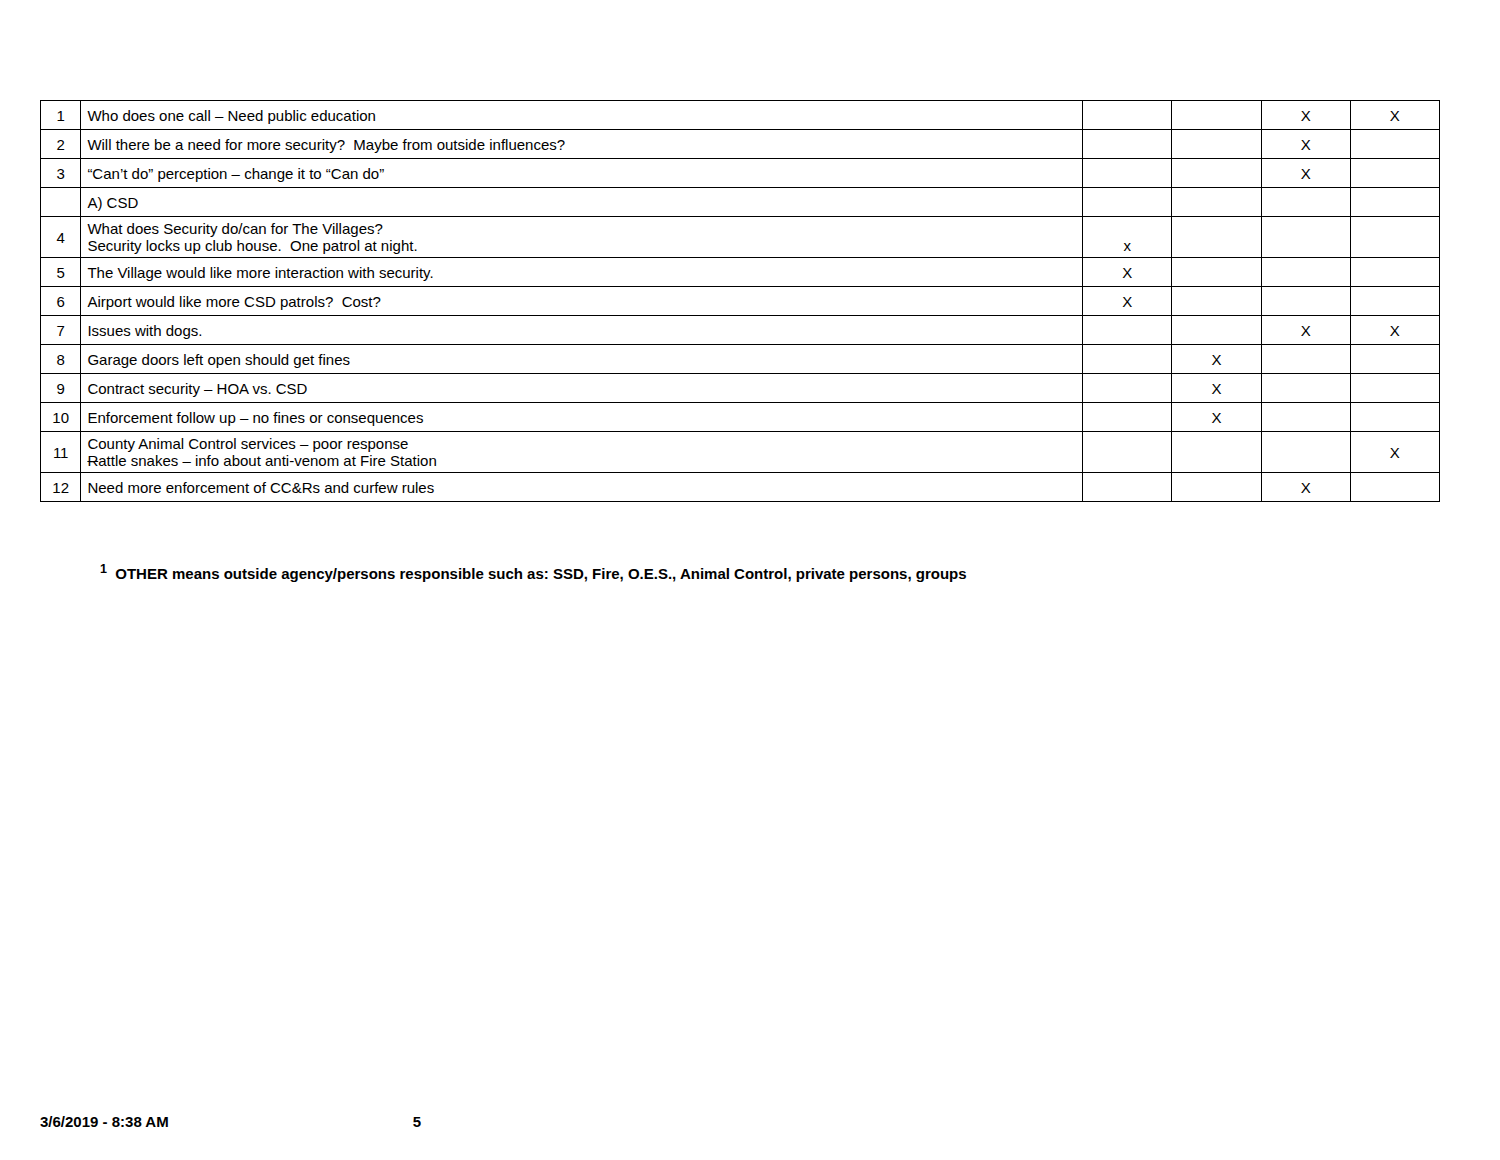| 1 | Who does one call – Need public education | | | X | X |
| 2 | Will there be a need for more security? Maybe from outside influences? | | | X | |
| 3 | “Can’t do” perception – change it to “Can do” | | | X | |
| | A) CSD | | | | |
| 4 | What does Security do/can for The Villages? Security locks up club house. One patrol at night. | x | | | |
| 5 | The Village would like more interaction with security. | X | | | |
| 6 | Airport would like more CSD patrols? Cost? | X | | | |
| 7 | Issues with dogs. | | | X | X |
| 8 | Garage doors left open should get fines | | X | | |
| 9 | Contract security – HOA vs. CSD | | X | | |
| 10 | Enforcement follow up – no fines or consequences | | X | | |
| 11 | County Animal Control services – poor response R attle snakes – info about anti-venom at Fire Station | | | | X |
| 12 | Need more enforcement of CC&Rs and curfew rules | | | X | |
1 OTHER means outside agency/persons responsible such as: SSD, Fire, O.E.S., Animal Control, private persons, groups
3/6/2019 - 8:38 AM 5